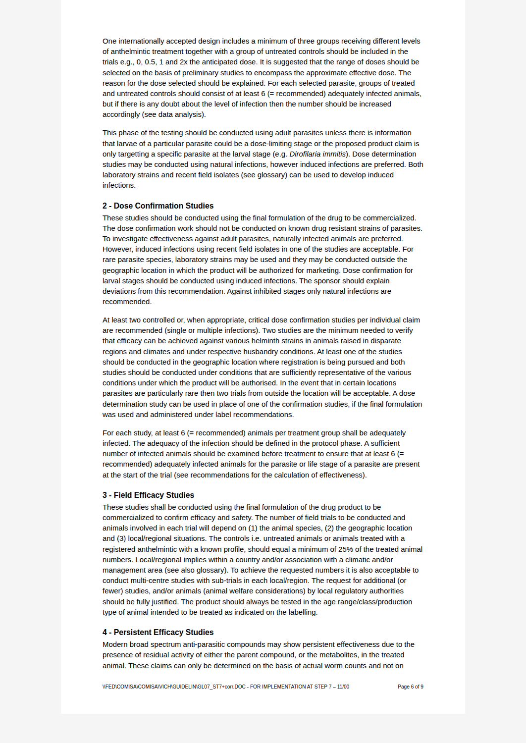One internationally accepted design includes a minimum of three groups receiving different levels of anthelmintic treatment together with a group of untreated controls should be included in the trials e.g., 0, 0.5, 1 and 2x the anticipated dose. It is suggested that the range of doses should be selected on the basis of preliminary studies to encompass the approximate effective dose. The reason for the dose selected should be explained. For each selected parasite, groups of treated and untreated controls should consist of at least 6 (= recommended) adequately infected animals, but if there is any doubt about the level of infection then the number should be increased accordingly (see data analysis).
This phase of the testing should be conducted using adult parasites unless there is information that larvae of a particular parasite could be a dose-limiting stage or the proposed product claim is only targetting a specific parasite at the larval stage (e.g. Dirofilaria immitis). Dose determination studies may be conducted using natural infections, however induced infections are preferred. Both laboratory strains and recent field isolates (see glossary) can be used to develop induced infections.
2 - Dose Confirmation Studies
These studies should be conducted using the final formulation of the drug to be commercialized. The dose confirmation work should not be conducted on known drug resistant strains of parasites. To investigate effectiveness against adult parasites, naturally infected animals are preferred. However, induced infections using recent field isolates in one of the studies are acceptable. For rare parasite species, laboratory strains may be used and they may be conducted outside the geographic location in which the product will be authorized for marketing. Dose confirmation for larval stages should be conducted using induced infections. The sponsor should explain deviations from this recommendation. Against inhibited stages only natural infections are recommended.
At least two controlled or, when appropriate, critical dose confirmation studies per individual claim are recommended (single or multiple infections). Two studies are the minimum needed to verify that efficacy can be achieved against various helminth strains in animals raised in disparate regions and climates and under respective husbandry conditions. At least one of the studies should be conducted in the geographic location where registration is being pursued and both studies should be conducted under conditions that are sufficiently representative of the various conditions under which the product will be authorised. In the event that in certain locations parasites are particularly rare then two trials from outside the location will be acceptable. A dose determination study can be used in place of one of the confirmation studies, if the final formulation was used and administered under label recommendations.
For each study, at least 6 (= recommended) animals per treatment group shall be adequately infected. The adequacy of the infection should be defined in the protocol phase. A sufficient number of infected animals should be examined before treatment to ensure that at least 6 (= recommended) adequately infected animals for the parasite or life stage of a parasite are present at the start of the trial (see recommendations for the calculation of effectiveness).
3 - Field Efficacy Studies
These studies shall be conducted using the final formulation of the drug product to be commercialized to confirm efficacy and safety. The number of field trials to be conducted and animals involved in each trial will depend on (1) the animal species, (2) the geographic location and (3) local/regional situations. The controls i.e. untreated animals or animals treated with a registered anthelmintic with a known profile, should equal a minimum of 25% of the treated animal numbers. Local/regional implies within a country and/or association with a climatic and/or management area (see also glossary). To achieve the requested numbers it is also acceptable to conduct multi-centre studies with sub-trials in each local/region. The request for additional (or fewer) studies, and/or animals (animal welfare considerations) by local regulatory authorities should be fully justified. The product should always be tested in the age range/class/production type of animal intended to be treated as indicated on the labelling.
4 - Persistent Efficacy Studies
Modern broad spectrum anti-parasitic compounds may show persistent effectiveness due to the presence of residual activity of either the parent compound, or the metabolites, in the treated animal. These claims can only be determined on the basis of actual worm counts and not on
\\FED\COMISA\COMISA\VICH\GUIDELIN\GL07_ST7+corr.DOC - FOR IMPLEMENTATION AT STEP 7 – 11/00 Page 6 of 9